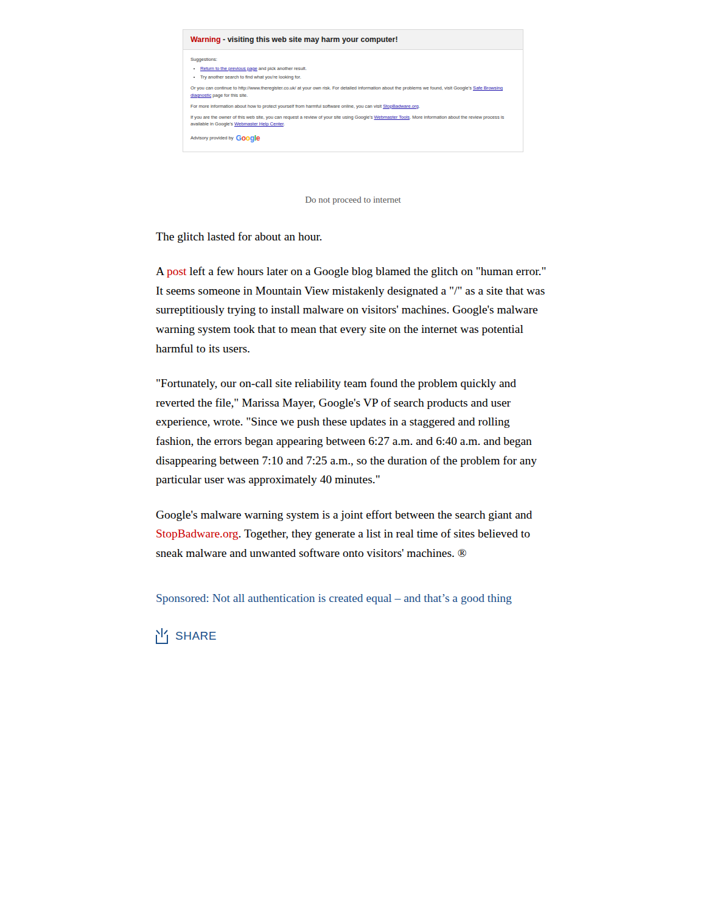Warning - visiting this web site may harm your computer!
Suggestions:
Return to the previous page and pick another result.
Try another search to find what you're looking for.
Or you can continue to http://www.theregister.co.uk/ at your own risk. For detailed information about the problems we found, visit Google's Safe Browsing diagnostic page for this site.
For more information about how to protect yourself from harmful software online, you can visit StopBadware.org.
If you are the owner of this web site, you can request a review of your site using Google's Webmaster Tools. More information about the review process is available in Google's Webmaster Help Center.
Advisory provided by Google
Do not proceed to internet
The glitch lasted for about an hour.
A post left a few hours later on a Google blog blamed the glitch on "human error." It seems someone in Mountain View mistakenly designated a "/" as a site that was surreptitiously trying to install malware on visitors' machines. Google's malware warning system took that to mean that every site on the internet was potential harmful to its users.
"Fortunately, our on-call site reliability team found the problem quickly and reverted the file," Marissa Mayer, Google's VP of search products and user experience, wrote. "Since we push these updates in a staggered and rolling fashion, the errors began appearing between 6:27 a.m. and 6:40 a.m. and began disappearing between 7:10 and 7:25 a.m., so the duration of the problem for any particular user was approximately 40 minutes."
Google's malware warning system is a joint effort between the search giant and StopBadware.org. Together, they generate a list in real time of sites believed to sneak malware and unwanted software onto visitors' machines. ®
Sponsored: Not all authentication is created equal – and that’s a good thing
SHARE